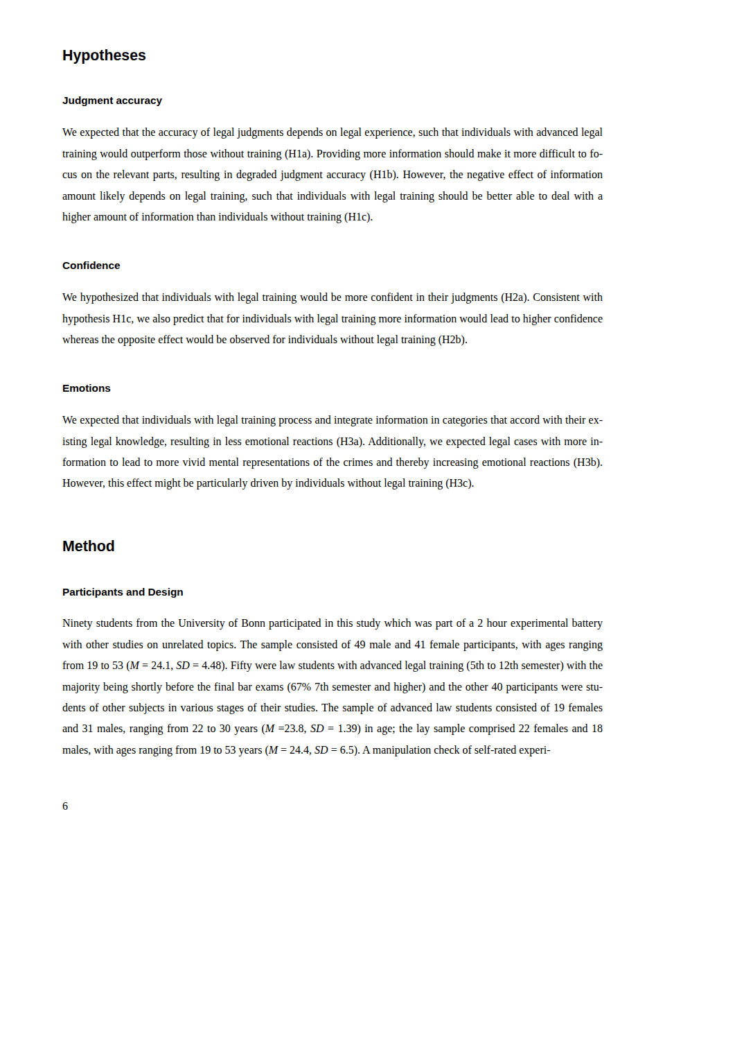Hypotheses
Judgment accuracy
We expected that the accuracy of legal judgments depends on legal experience, such that individuals with advanced legal training would outperform those without training (H1a). Providing more information should make it more difficult to focus on the relevant parts, resulting in degraded judgment accuracy (H1b). However, the negative effect of information amount likely depends on legal training, such that individuals with legal training should be better able to deal with a higher amount of information than individuals without training (H1c).
Confidence
We hypothesized that individuals with legal training would be more confident in their judgments (H2a). Consistent with hypothesis H1c, we also predict that for individuals with legal training more information would lead to higher confidence whereas the opposite effect would be observed for individuals without legal training (H2b).
Emotions
We expected that individuals with legal training process and integrate information in categories that accord with their existing legal knowledge, resulting in less emotional reactions (H3a). Additionally, we expected legal cases with more information to lead to more vivid mental representations of the crimes and thereby increasing emotional reactions (H3b). However, this effect might be particularly driven by individuals without legal training (H3c).
Method
Participants and Design
Ninety students from the University of Bonn participated in this study which was part of a 2 hour experimental battery with other studies on unrelated topics. The sample consisted of 49 male and 41 female participants, with ages ranging from 19 to 53 (M = 24.1, SD = 4.48). Fifty were law students with advanced legal training (5th to 12th semester) with the majority being shortly before the final bar exams (67% 7th semester and higher) and the other 40 participants were students of other subjects in various stages of their studies. The sample of advanced law students consisted of 19 females and 31 males, ranging from 22 to 30 years (M =23.8, SD = 1.39) in age; the lay sample comprised 22 females and 18 males, with ages ranging from 19 to 53 years (M = 24.4, SD = 6.5). A manipulation check of self-rated experi-
6